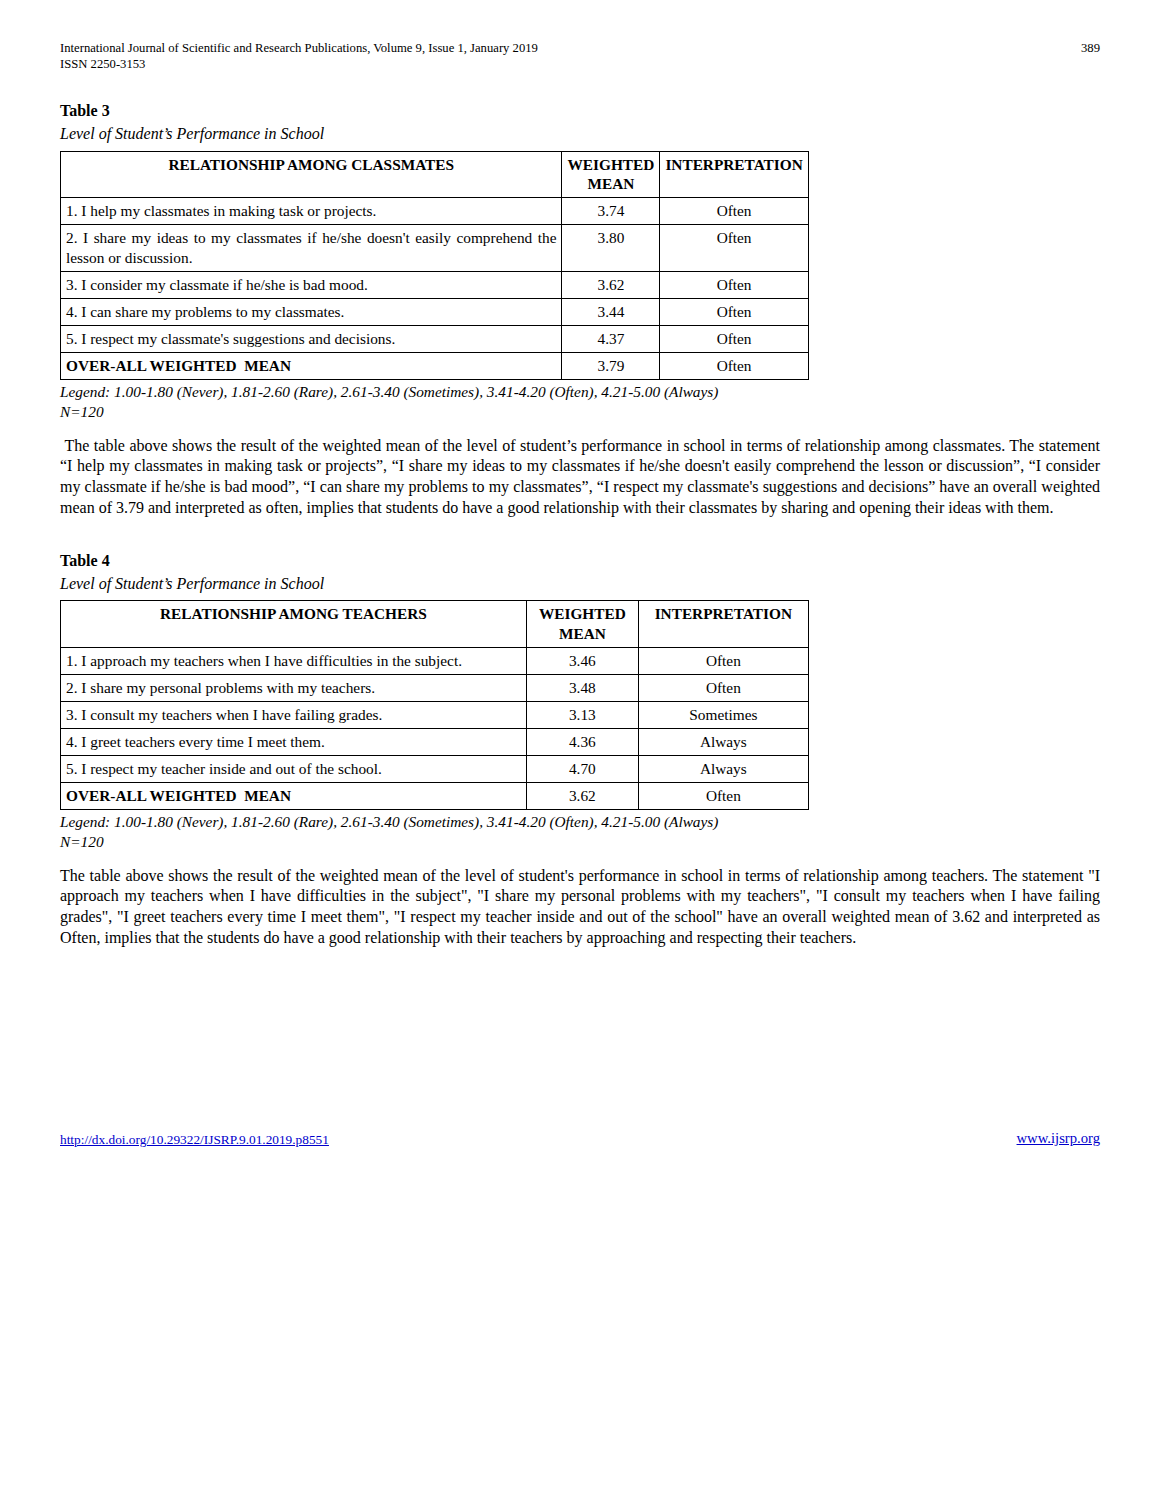International Journal of Scientific and Research Publications, Volume 9, Issue 1, January 2019
ISSN 2250-3153
389
Table 3
Level of Student’s Performance in School
| RELATIONSHIP AMONG CLASSMATES | WEIGHTED MEAN | INTERPRETATION |
| --- | --- | --- |
| 1. I help my classmates in making task or projects. | 3.74 | Often |
| 2. I share my ideas to my classmates if he/she doesn't easily comprehend the lesson or discussion. | 3.80 | Often |
| 3. I consider my classmate if he/she is bad mood. | 3.62 | Often |
| 4. I can share my problems to my classmates. | 3.44 | Often |
| 5. I respect my classmate's suggestions and decisions. | 4.37 | Often |
| OVER-ALL WEIGHTED MEAN | 3.79 | Often |
Legend: 1.00-1.80 (Never), 1.81-2.60 (Rare), 2.61-3.40 (Sometimes), 3.41-4.20 (Often), 4.21-5.00 (Always)
N=120
The table above shows the result of the weighted mean of the level of student’s performance in school in terms of relationship among classmates. The statement “I help my classmates in making task or projects”, “I share my ideas to my classmates if he/she doesn't easily comprehend the lesson or discussion”, “I consider my classmate if he/she is bad mood”, “I can share my problems to my classmates”, “I respect my classmate's suggestions and decisions” have an overall weighted mean of 3.79 and interpreted as often, implies that students do have a good relationship with their classmates by sharing and opening their ideas with them.
Table 4
Level of Student’s Performance in School
| RELATIONSHIP AMONG TEACHERS | WEIGHTED MEAN | INTERPRETATION |
| --- | --- | --- |
| 1. I approach my teachers when I have difficulties in the subject. | 3.46 | Often |
| 2. I share my personal problems with my teachers. | 3.48 | Often |
| 3. I consult my teachers when I have failing grades. | 3.13 | Sometimes |
| 4. I greet teachers every time I meet them. | 4.36 | Always |
| 5. I respect my teacher inside and out of the school. | 4.70 | Always |
| OVER-ALL WEIGHTED MEAN | 3.62 | Often |
Legend: 1.00-1.80 (Never), 1.81-2.60 (Rare), 2.61-3.40 (Sometimes), 3.41-4.20 (Often), 4.21-5.00 (Always)
N=120
The table above shows the result of the weighted mean of the level of student's performance in school in terms of relationship among teachers. The statement "I approach my teachers when I have difficulties in the subject", "I share my personal problems with my teachers", "I consult my teachers when I have failing grades", "I greet teachers every time I meet them", "I respect my teacher inside and out of the school" have an overall weighted mean of 3.62 and interpreted as Often, implies that the students do have a good relationship with their teachers by approaching and respecting their teachers.
http://dx.doi.org/10.29322/IJSRP.9.01.2019.p8551
www.ijsrp.org